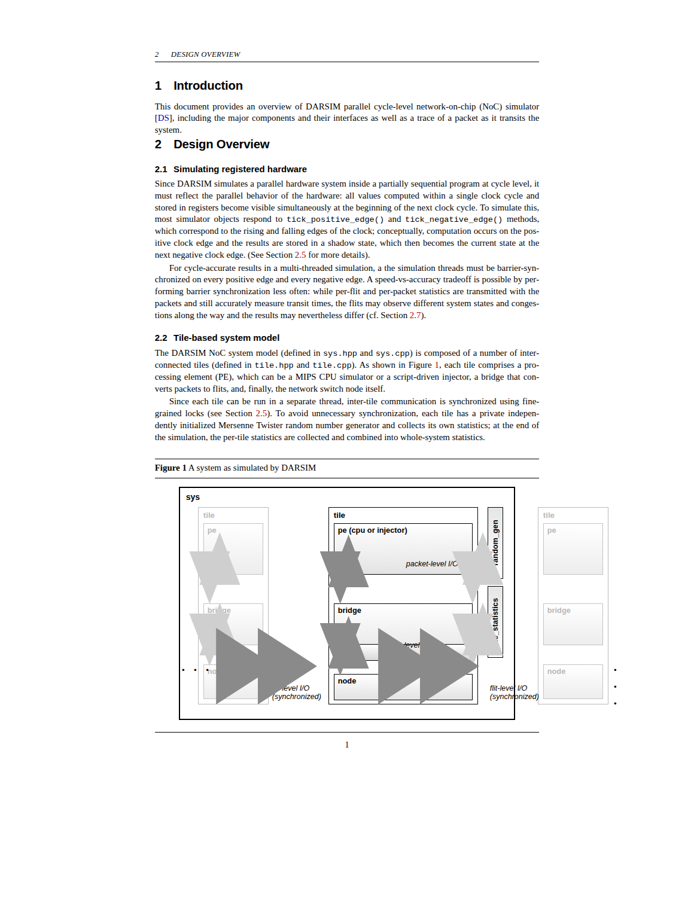2 Design Overview
1 Introduction
This document provides an overview of DARSIM parallel cycle-level network-on-chip (NoC) simulator [DS], including the major components and their interfaces as well as a trace of a packet as it transits the system.
2 Design Overview
2.1 Simulating registered hardware
Since DARSIM simulates a parallel hardware system inside a partially sequential program at cycle level, it must reflect the parallel behavior of the hardware: all values computed within a single clock cycle and stored in registers become visible simultaneously at the beginning of the next clock cycle. To simulate this, most simulator objects respond to tick_positive_edge() and tick_negative_edge() methods, which correspond to the rising and falling edges of the clock; conceptually, computation occurs on the positive clock edge and the results are stored in a shadow state, which then becomes the current state at the next negative clock edge. (See Section 2.5 for more details).
For cycle-accurate results in a multi-threaded simulation, a the simulation threads must be barrier-synchronized on every positive edge and every negative edge. A speed-vs-accuracy tradeoff is possible by performing barrier synchronization less often: while per-flit and per-packet statistics are transmitted with the packets and still accurately measure transit times, the flits may observe different system states and congestions along the way and the results may nevertheless differ (cf. Section 2.7).
2.2 Tile-based system model
The DARSIM NoC system model (defined in sys.hpp and sys.cpp) is composed of a number of interconnected tiles (defined in tile.hpp and tile.cpp). As shown in Figure 1, each tile comprises a processing element (PE), which can be a MIPS CPU simulator or a script-driven injector, a bridge that converts packets to flits, and, finally, the network switch node itself.
Since each tile can be run in a separate thread, inter-tile communication is synchronized using fine-grained locks (see Section 2.5). To avoid unnecessary synchronization, each tile has a private independently initialized Mersenne Twister random number generator and collects its own statistics; at the end of the simulation, the per-tile statistics are collected and combined into whole-system statistics.
Figure 1 A system as simulated by DARSIM
sys
tile
pe
bridge
node
tile
pe (cpu or injector)
bridge
dma
· · ·
dma
node
tile
pe
bridge
node
random_gen
tile_statistics
packet-level I/O
flit-level I/O
flit-level I/O
(synchronized)
flit-level I/O
(synchronized)
· · ·
· · ·
1